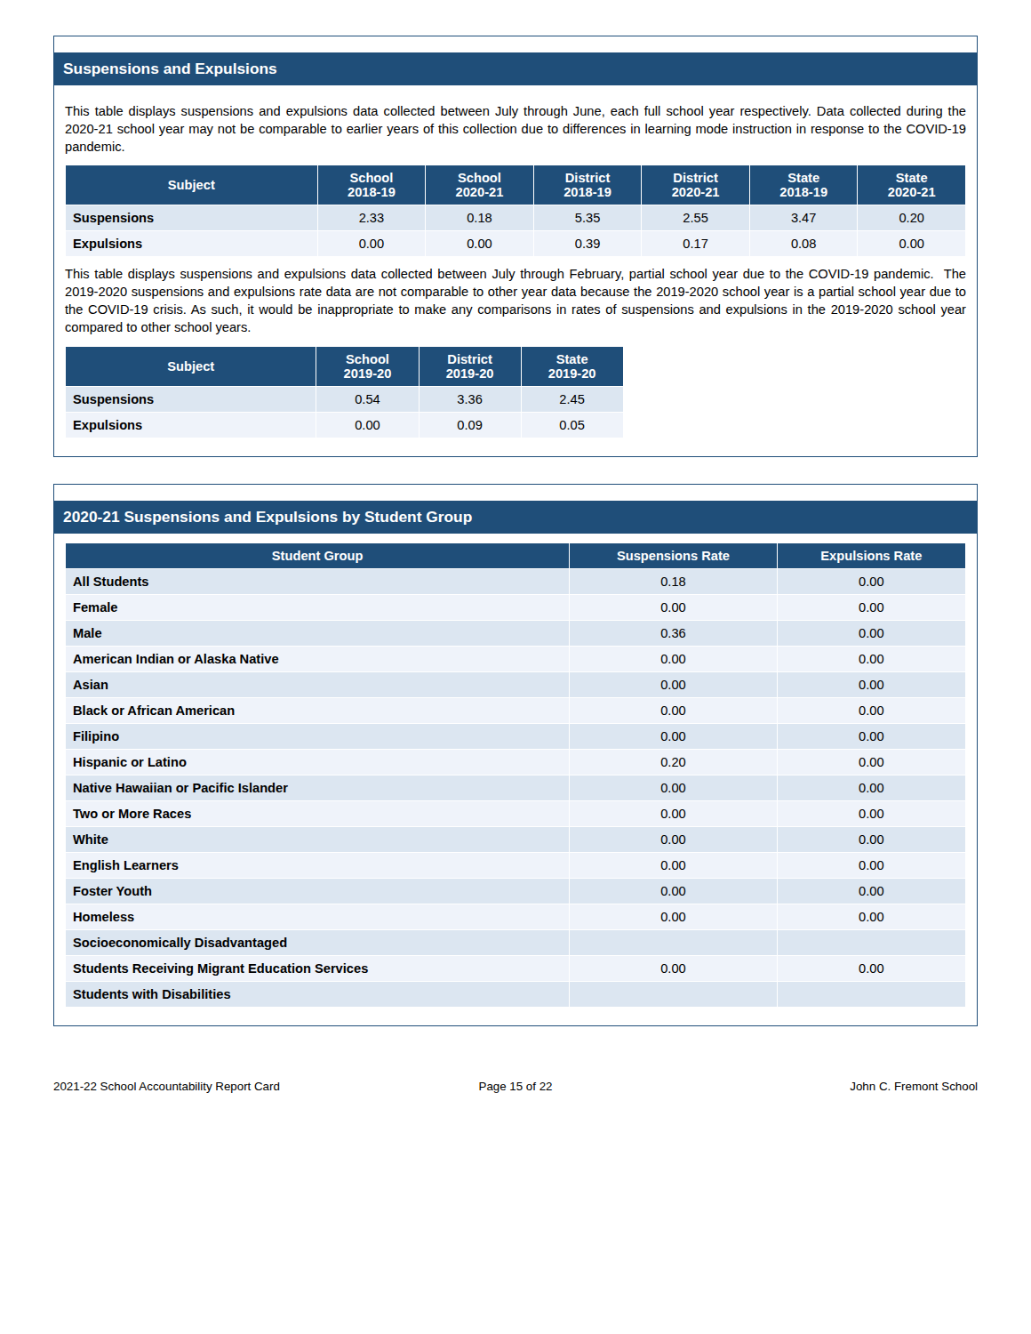Suspensions and Expulsions
This table displays suspensions and expulsions data collected between July through June, each full school year respectively. Data collected during the 2020-21 school year may not be comparable to earlier years of this collection due to differences in learning mode instruction in response to the COVID-19 pandemic.
| Subject | School 2018-19 | School 2020-21 | District 2018-19 | District 2020-21 | State 2018-19 | State 2020-21 |
| --- | --- | --- | --- | --- | --- | --- |
| Suspensions | 2.33 | 0.18 | 5.35 | 2.55 | 3.47 | 0.20 |
| Expulsions | 0.00 | 0.00 | 0.39 | 0.17 | 0.08 | 0.00 |
This table displays suspensions and expulsions data collected between July through February, partial school year due to the COVID-19 pandemic. The 2019-2020 suspensions and expulsions rate data are not comparable to other year data because the 2019-2020 school year is a partial school year due to the COVID-19 crisis. As such, it would be inappropriate to make any comparisons in rates of suspensions and expulsions in the 2019-2020 school year compared to other school years.
| Subject | School 2019-20 | District 2019-20 | State 2019-20 |
| --- | --- | --- | --- |
| Suspensions | 0.54 | 3.36 | 2.45 |
| Expulsions | 0.00 | 0.09 | 0.05 |
2020-21 Suspensions and Expulsions by Student Group
| Student Group | Suspensions Rate | Expulsions Rate |
| --- | --- | --- |
| All Students | 0.18 | 0.00 |
| Female | 0.00 | 0.00 |
| Male | 0.36 | 0.00 |
| American Indian or Alaska Native | 0.00 | 0.00 |
| Asian | 0.00 | 0.00 |
| Black or African American | 0.00 | 0.00 |
| Filipino | 0.00 | 0.00 |
| Hispanic or Latino | 0.20 | 0.00 |
| Native Hawaiian or Pacific Islander | 0.00 | 0.00 |
| Two or More Races | 0.00 | 0.00 |
| White | 0.00 | 0.00 |
| English Learners | 0.00 | 0.00 |
| Foster Youth | 0.00 | 0.00 |
| Homeless | 0.00 | 0.00 |
| Socioeconomically Disadvantaged | | |
| Students Receiving Migrant Education Services | 0.00 | 0.00 |
| Students with Disabilities | | |
2021-22 School Accountability Report Card
Page 15 of 22
John C. Fremont School